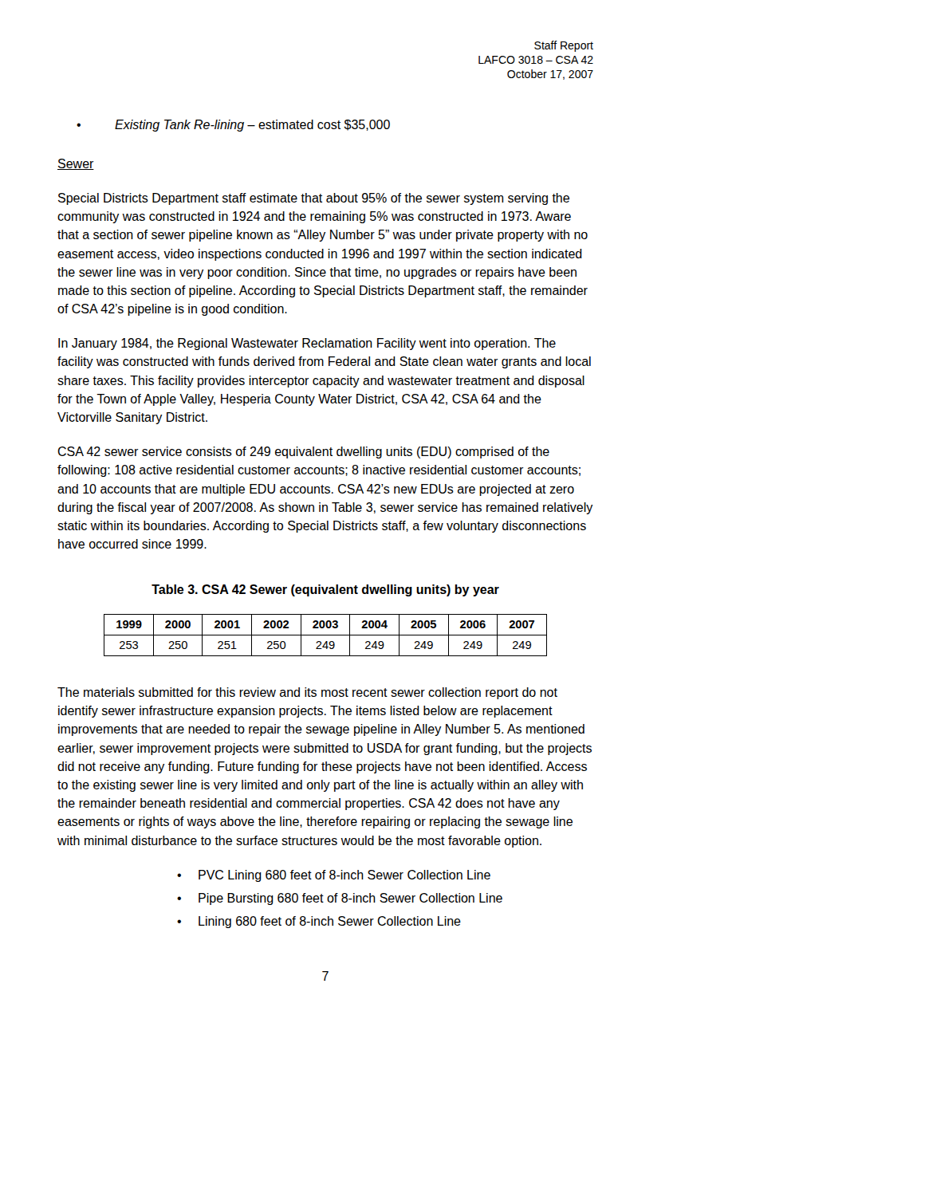Staff Report
LAFCO 3018 – CSA 42
October 17, 2007
•Existing Tank Re-lining – estimated cost $35,000
Sewer
Special Districts Department staff estimate that about 95% of the sewer system serving the community was constructed in 1924 and the remaining 5% was constructed in 1973. Aware that a section of sewer pipeline known as “Alley Number 5” was under private property with no easement access, video inspections conducted in 1996 and 1997 within the section indicated the sewer line was in very poor condition. Since that time, no upgrades or repairs have been made to this section of pipeline. According to Special Districts Department staff, the remainder of CSA 42’s pipeline is in good condition.
In January 1984, the Regional Wastewater Reclamation Facility went into operation. The facility was constructed with funds derived from Federal and State clean water grants and local share taxes. This facility provides interceptor capacity and wastewater treatment and disposal for the Town of Apple Valley, Hesperia County Water District, CSA 42, CSA 64 and the Victorville Sanitary District.
CSA 42 sewer service consists of 249 equivalent dwelling units (EDU) comprised of the following: 108 active residential customer accounts; 8 inactive residential customer accounts; and 10 accounts that are multiple EDU accounts. CSA 42’s new EDUs are projected at zero during the fiscal year of 2007/2008. As shown in Table 3, sewer service has remained relatively static within its boundaries. According to Special Districts staff, a few voluntary disconnections have occurred since 1999.
Table 3. CSA 42 Sewer (equivalent dwelling units) by year
| 1999 | 2000 | 2001 | 2002 | 2003 | 2004 | 2005 | 2006 | 2007 |
| --- | --- | --- | --- | --- | --- | --- | --- | --- |
| 253 | 250 | 251 | 250 | 249 | 249 | 249 | 249 | 249 |
The materials submitted for this review and its most recent sewer collection report do not identify sewer infrastructure expansion projects. The items listed below are replacement improvements that are needed to repair the sewage pipeline in Alley Number 5. As mentioned earlier, sewer improvement projects were submitted to USDA for grant funding, but the projects did not receive any funding. Future funding for these projects have not been identified. Access to the existing sewer line is very limited and only part of the line is actually within an alley with the remainder beneath residential and commercial properties. CSA 42 does not have any easements or rights of ways above the line, therefore repairing or replacing the sewage line with minimal disturbance to the surface structures would be the most favorable option.
PVC Lining 680 feet of 8-inch Sewer Collection Line
Pipe Bursting 680 feet of 8-inch Sewer Collection Line
Lining 680 feet of 8-inch Sewer Collection Line
7